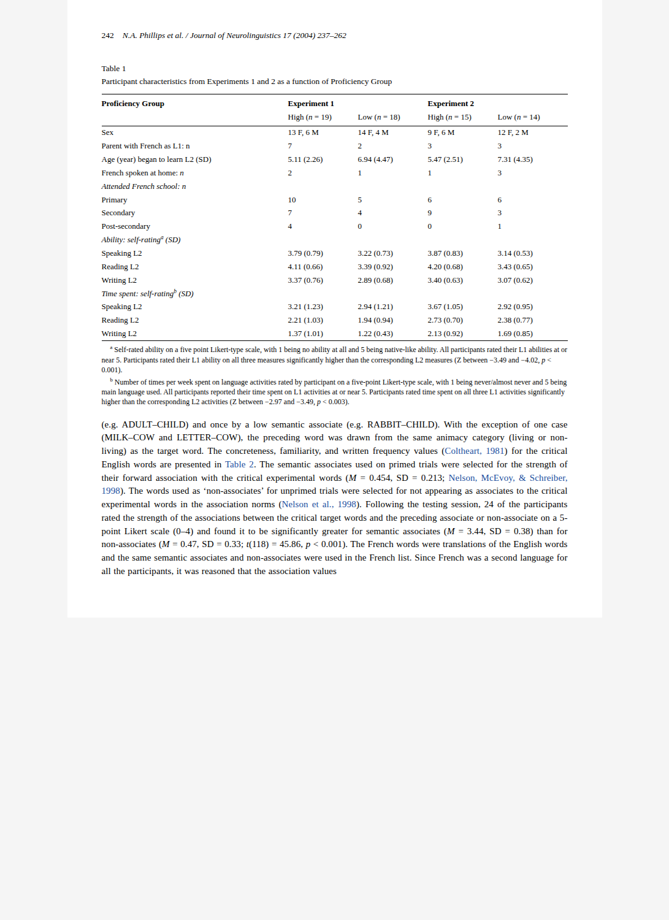242 N.A. Phillips et al. / Journal of Neurolinguistics 17 (2004) 237–262
Table 1
Participant characteristics from Experiments 1 and 2 as a function of Proficiency Group
| Proficiency Group | Experiment 1 | Experiment 2 |
| --- | --- | --- |
| | High ( n = 19) | Low ( n = 18) | High ( n = 15) | Low ( n = 14) |
| Sex | 13 F, 6 M | 14 F, 4 M | 9 F, 6 M | 12 F, 2 M |
| Parent with French as L1: n | 7 | 2 | 3 | 3 |
| Age (year) began to learn L2 (SD) | 5.11 (2.26) | 6.94 (4.47) | 5.47 (2.51) | 7.31 (4.35) |
| French spoken at home: n | 2 | 1 | 1 | 3 |
| Attended French school: n | | | | |
| Primary | 10 | 5 | 6 | 6 |
| Secondary | 7 | 4 | 9 | 3 |
| Post-secondary | 4 | 0 | 0 | 1 |
| Ability: self-rating a (SD) | | | | |
| Speaking L2 | 3.79 (0.79) | 3.22 (0.73) | 3.87 (0.83) | 3.14 (0.53) |
| Reading L2 | 4.11 (0.66) | 3.39 (0.92) | 4.20 (0.68) | 3.43 (0.65) |
| Writing L2 | 3.37 (0.76) | 2.89 (0.68) | 3.40 (0.63) | 3.07 (0.62) |
| Time spent: self-rating b (SD) | | | | |
| Speaking L2 | 3.21 (1.23) | 2.94 (1.21) | 3.67 (1.05) | 2.92 (0.95) |
| Reading L2 | 2.21 (1.03) | 1.94 (0.94) | 2.73 (0.70) | 2.38 (0.77) |
| Writing L2 | 1.37 (1.01) | 1.22 (0.43) | 2.13 (0.92) | 1.69 (0.85) |
a Self-rated ability on a five point Likert-type scale, with 1 being no ability at all and 5 being native-like ability. All participants rated their L1 abilities at or near 5. Participants rated their L1 ability on all three measures significantly higher than the corresponding L2 measures (Z between −3.49 and −4.02, p < 0.001).
b Number of times per week spent on language activities rated by participant on a five-point Likert-type scale, with 1 being never/almost never and 5 being main language used. All participants reported their time spent on L1 activities at or near 5. Participants rated time spent on all three L1 activities significantly higher than the corresponding L2 activities (Z between −2.97 and −3.49, p < 0.003).
(e.g. ADULT–CHILD) and once by a low semantic associate (e.g. RABBIT–CHILD). With the exception of one case (MILK–COW and LETTER–COW), the preceding word was drawn from the same animacy category (living or non-living) as the target word. The concreteness, familiarity, and written frequency values (Coltheart, 1981) for the critical English words are presented in Table 2. The semantic associates used on primed trials were selected for the strength of their forward association with the critical experimental words (M = 0.454, SD = 0.213; Nelson, McEvoy, & Schreiber, 1998). The words used as ‘non-associates’ for unprimed trials were selected for not appearing as associates to the critical experimental words in the association norms (Nelson et al., 1998). Following the testing session, 24 of the participants rated the strength of the associations between the critical target words and the preceding associate or non-associate on a 5-point Likert scale (0–4) and found it to be significantly greater for semantic associates (M = 3.44, SD = 0.38) than for non-associates (M = 0.47, SD = 0.33; t(118) = 45.86, p < 0.001). The French words were translations of the English words and the same semantic associates and non-associates were used in the French list. Since French was a second language for all the participants, it was reasoned that the association values